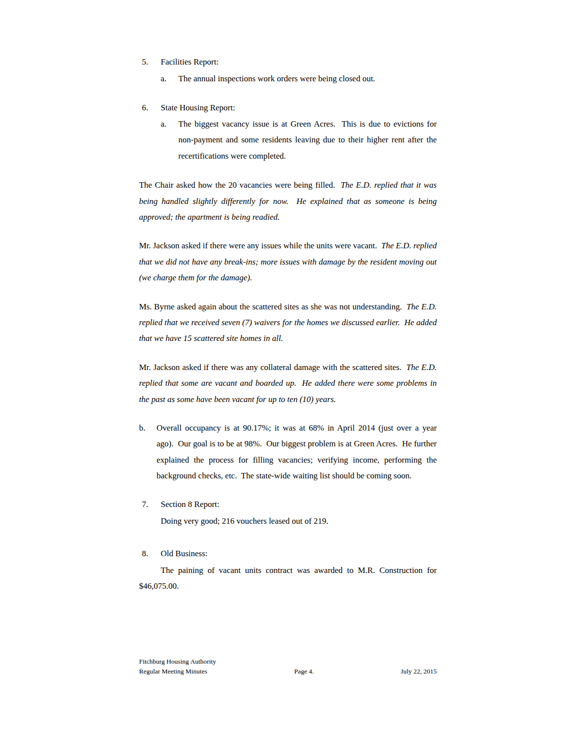5. Facilities Report:
a. The annual inspections work orders were being closed out.
6. State Housing Report:
a. The biggest vacancy issue is at Green Acres. This is due to evictions for non-payment and some residents leaving due to their higher rent after the recertifications were completed.
The Chair asked how the 20 vacancies were being filled. The E.D. replied that it was being handled slightly differently for now. He explained that as someone is being approved; the apartment is being readied.
Mr. Jackson asked if there were any issues while the units were vacant. The E.D. replied that we did not have any break-ins; more issues with damage by the resident moving out (we charge them for the damage).
Ms. Byrne asked again about the scattered sites as she was not understanding. The E.D. replied that we received seven (7) waivers for the homes we discussed earlier. He added that we have 15 scattered site homes in all.
Mr. Jackson asked if there was any collateral damage with the scattered sites. The E.D. replied that some are vacant and boarded up. He added there were some problems in the past as some have been vacant for up to ten (10) years.
b. Overall occupancy is at 90.17%; it was at 68% in April 2014 (just over a year ago). Our goal is to be at 98%. Our biggest problem is at Green Acres. He further explained the process for filling vacancies; verifying income, performing the background checks, etc. The state-wide waiting list should be coming soon.
7. Section 8 Report:
Doing very good; 216 vouchers leased out of 219.
8. Old Business:
The paining of vacant units contract was awarded to M.R. Construction for $46,075.00.
Fitchburg Housing Authority
Regular Meeting Minutes
Page 4.
July 22, 2015